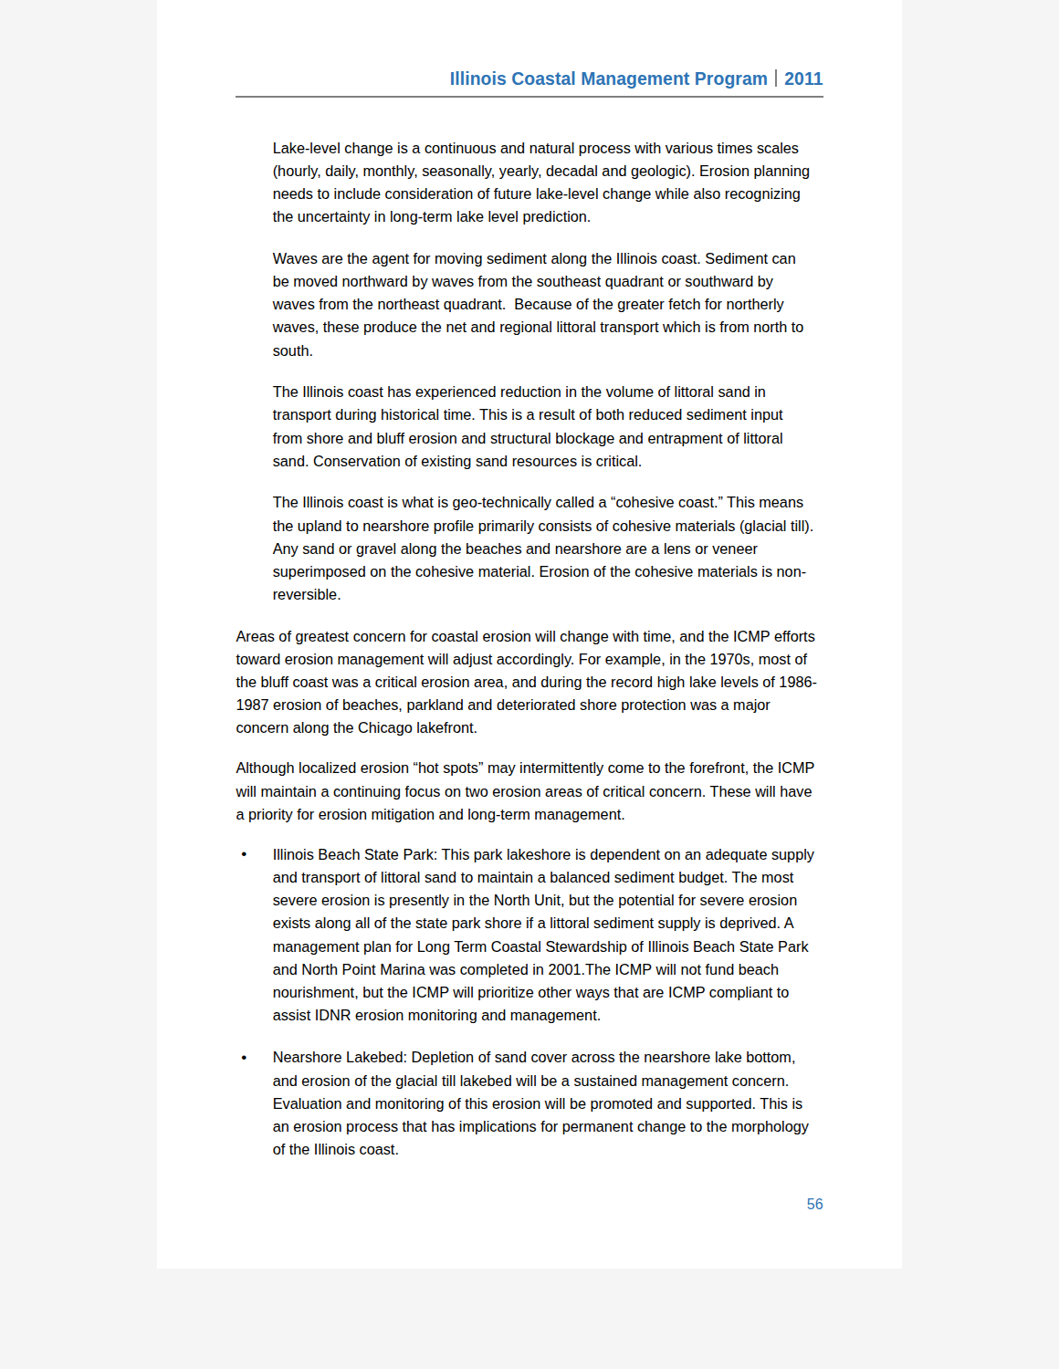Illinois Coastal Management Program 2011
Lake-level change is a continuous and natural process with various times scales (hourly, daily, monthly, seasonally, yearly, decadal and geologic). Erosion planning needs to include consideration of future lake-level change while also recognizing the uncertainty in long-term lake level prediction.
Waves are the agent for moving sediment along the Illinois coast. Sediment can be moved northward by waves from the southeast quadrant or southward by waves from the northeast quadrant. Because of the greater fetch for northerly waves, these produce the net and regional littoral transport which is from north to south.
The Illinois coast has experienced reduction in the volume of littoral sand in transport during historical time. This is a result of both reduced sediment input from shore and bluff erosion and structural blockage and entrapment of littoral sand. Conservation of existing sand resources is critical.
The Illinois coast is what is geo-technically called a “cohesive coast.” This means the upland to nearshore profile primarily consists of cohesive materials (glacial till). Any sand or gravel along the beaches and nearshore are a lens or veneer superimposed on the cohesive material. Erosion of the cohesive materials is non-reversible.
Areas of greatest concern for coastal erosion will change with time, and the ICMP efforts toward erosion management will adjust accordingly. For example, in the 1970s, most of the bluff coast was a critical erosion area, and during the record high lake levels of 1986-1987 erosion of beaches, parkland and deteriorated shore protection was a major concern along the Chicago lakefront.
Although localized erosion “hot spots” may intermittently come to the forefront, the ICMP will maintain a continuing focus on two erosion areas of critical concern. These will have a priority for erosion mitigation and long-term management.
Illinois Beach State Park: This park lakeshore is dependent on an adequate supply and transport of littoral sand to maintain a balanced sediment budget. The most severe erosion is presently in the North Unit, but the potential for severe erosion exists along all of the state park shore if a littoral sediment supply is deprived. A management plan for Long Term Coastal Stewardship of Illinois Beach State Park and North Point Marina was completed in 2001.The ICMP will not fund beach nourishment, but the ICMP will prioritize other ways that are ICMP compliant to assist IDNR erosion monitoring and management.
Nearshore Lakebed: Depletion of sand cover across the nearshore lake bottom, and erosion of the glacial till lakebed will be a sustained management concern. Evaluation and monitoring of this erosion will be promoted and supported. This is an erosion process that has implications for permanent change to the morphology of the Illinois coast.
56